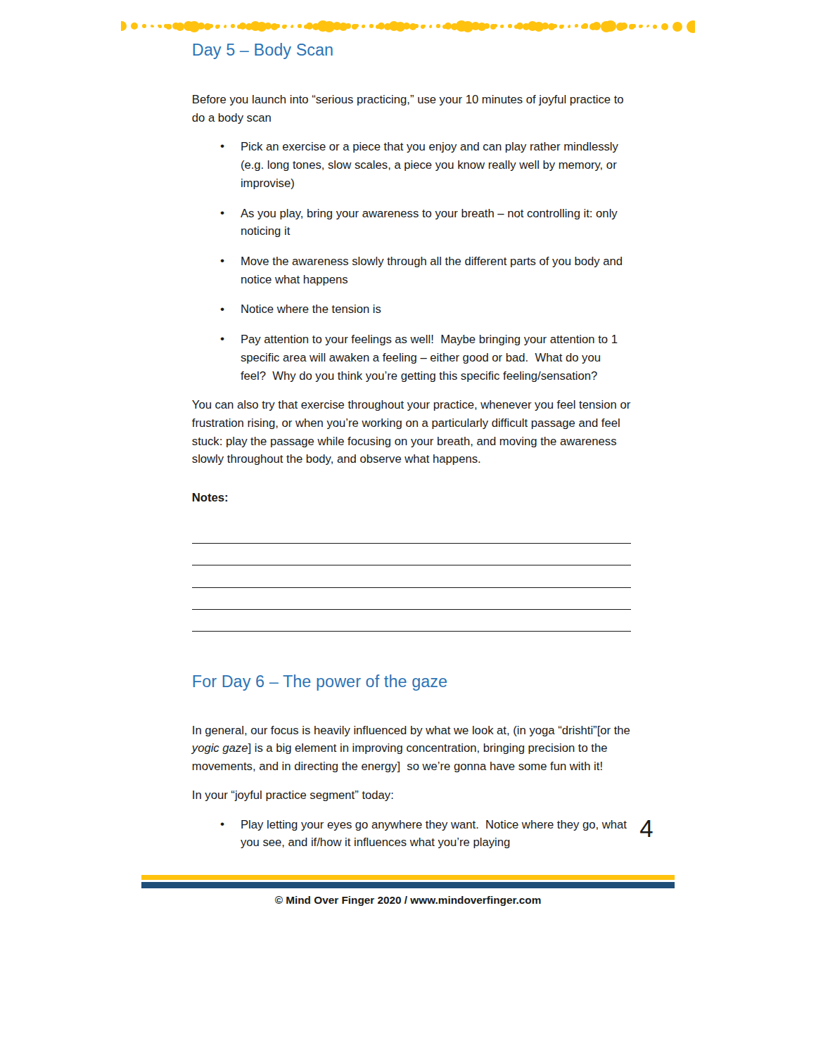Day 5 – Body Scan
Before you launch into “serious practicing,” use your 10 minutes of joyful practice to do a body scan
Pick an exercise or a piece that you enjoy and can play rather mindlessly (e.g. long tones, slow scales, a piece you know really well by memory, or improvise)
As you play, bring your awareness to your breath – not controlling it: only noticing it
Move the awareness slowly through all the different parts of you body and notice what happens
Notice where the tension is
Pay attention to your feelings as well! Maybe bringing your attention to 1 specific area will awaken a feeling – either good or bad. What do you feel? Why do you think you’re getting this specific feeling/sensation?
You can also try that exercise throughout your practice, whenever you feel tension or frustration rising, or when you’re working on a particularly difficult passage and feel stuck: play the passage while focusing on your breath, and moving the awareness slowly throughout the body, and observe what happens.
Notes:
For Day 6 – The power of the gaze
In general, our focus is heavily influenced by what we look at, (in yoga “drishti”[or the yogic gaze] is a big element in improving concentration, bringing precision to the movements, and in directing the energy] so we’re gonna have some fun with it!
In your “joyful practice segment” today:
Play letting your eyes go anywhere they want. Notice where they go, what you see, and if/how it influences what you’re playing
4
© Mind Over Finger 2020 / www.mindoverfinger.com